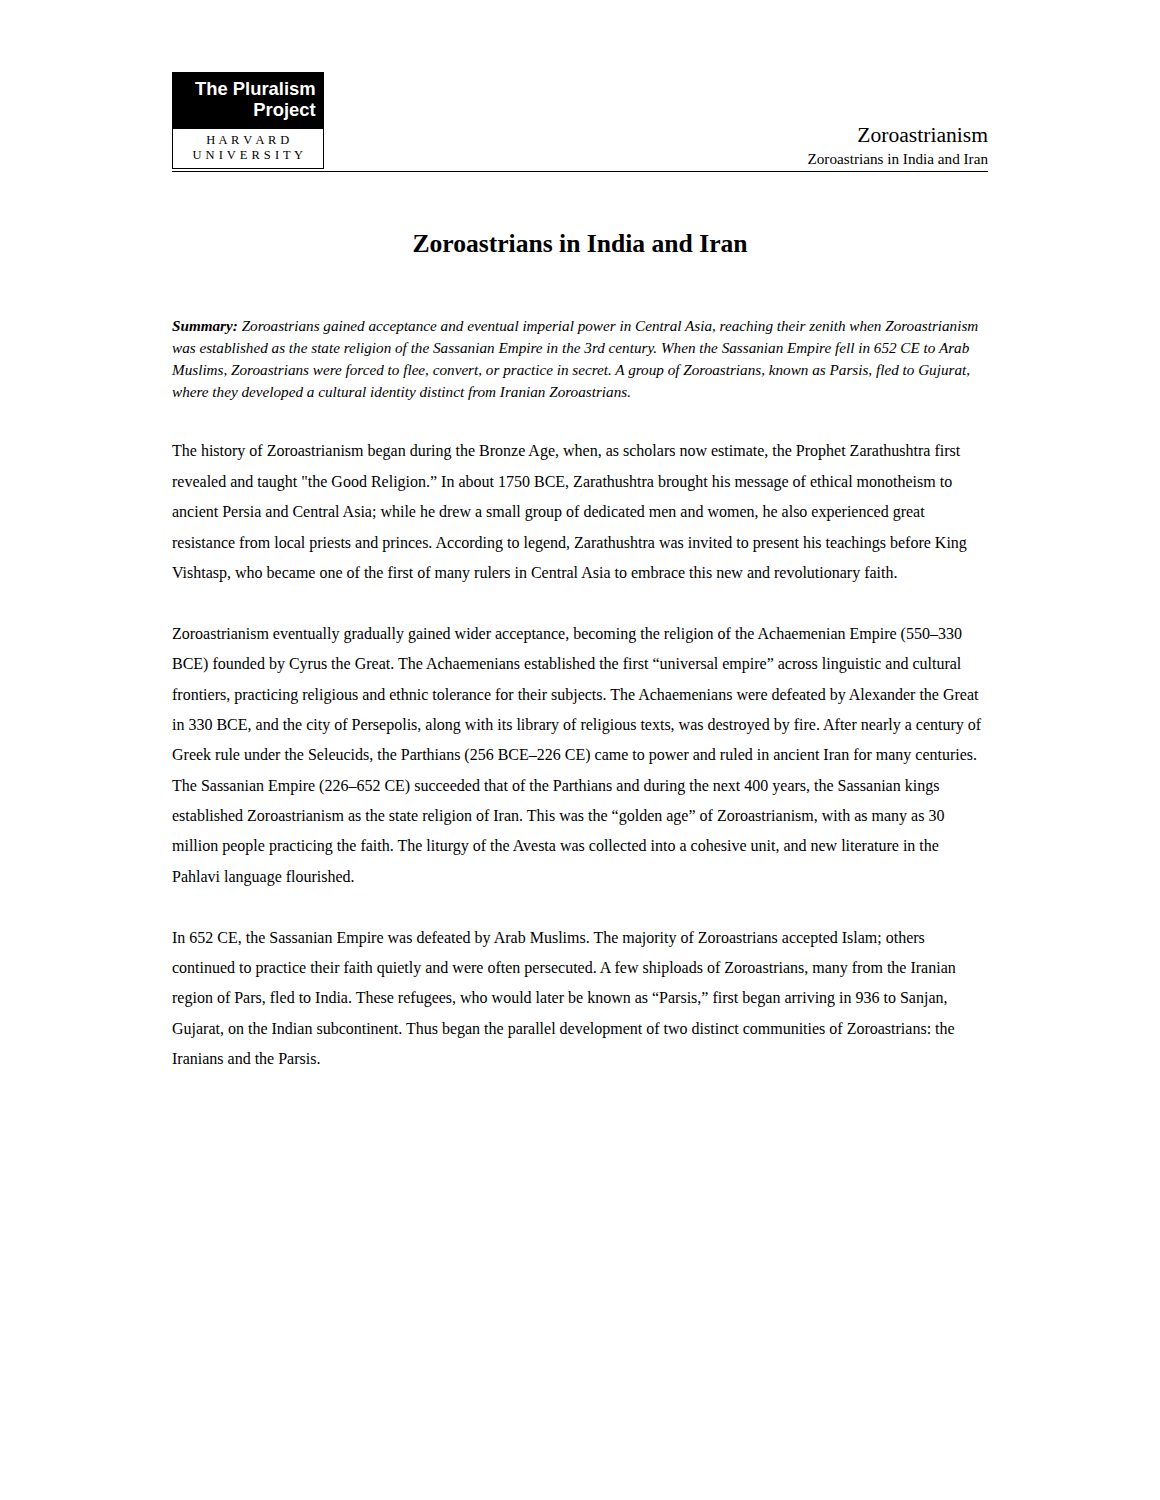The Pluralism
Project
H A R V A R D
U N I V E R S I T Y
Zoroastrianism
Zoroastrians in India and Iran
Zoroastrians in India and Iran
Summary: Zoroastrians gained acceptance and eventual imperial power in Central Asia, reaching their zenith when Zoroastrianism was established as the state religion of the Sassanian Empire in the 3rd century. When the Sassanian Empire fell in 652 CE to Arab Muslims, Zoroastrians were forced to flee, convert, or practice in secret. A group of Zoroastrians, known as Parsis, fled to Gujurat, where they developed a cultural identity distinct from Iranian Zoroastrians.
The history of Zoroastrianism began during the Bronze Age, when, as scholars now estimate, the Prophet Zarathushtra first revealed and taught "the Good Religion.” In about 1750 BCE, Zarathushtra brought his message of ethical monotheism to ancient Persia and Central Asia; while he drew a small group of dedicated men and women, he also experienced great resistance from local priests and princes. According to legend, Zarathushtra was invited to present his teachings before King Vishtasp, who became one of the first of many rulers in Central Asia to embrace this new and revolutionary faith.
Zoroastrianism eventually gradually gained wider acceptance, becoming the religion of the Achaemenian Empire (550–330 BCE) founded by Cyrus the Great. The Achaemenians established the first “universal empire” across linguistic and cultural frontiers, practicing religious and ethnic tolerance for their subjects. The Achaemenians were defeated by Alexander the Great in 330 BCE, and the city of Persepolis, along with its library of religious texts, was destroyed by fire. After nearly a century of Greek rule under the Seleucids, the Parthians (256 BCE–226 CE) came to power and ruled in ancient Iran for many centuries. The Sassanian Empire (226–652 CE) succeeded that of the Parthians and during the next 400 years, the Sassanian kings established Zoroastrianism as the state religion of Iran. This was the “golden age” of Zoroastrianism, with as many as 30 million people practicing the faith. The liturgy of the Avesta was collected into a cohesive unit, and new literature in the Pahlavi language flourished.
In 652 CE, the Sassanian Empire was defeated by Arab Muslims. The majority of Zoroastrians accepted Islam; others continued to practice their faith quietly and were often persecuted. A few shiploads of Zoroastrians, many from the Iranian region of Pars, fled to India. These refugees, who would later be known as “Parsis,” first began arriving in 936 to Sanjan, Gujarat, on the Indian subcontinent. Thus began the parallel development of two distinct communities of Zoroastrians: the Iranians and the Parsis.